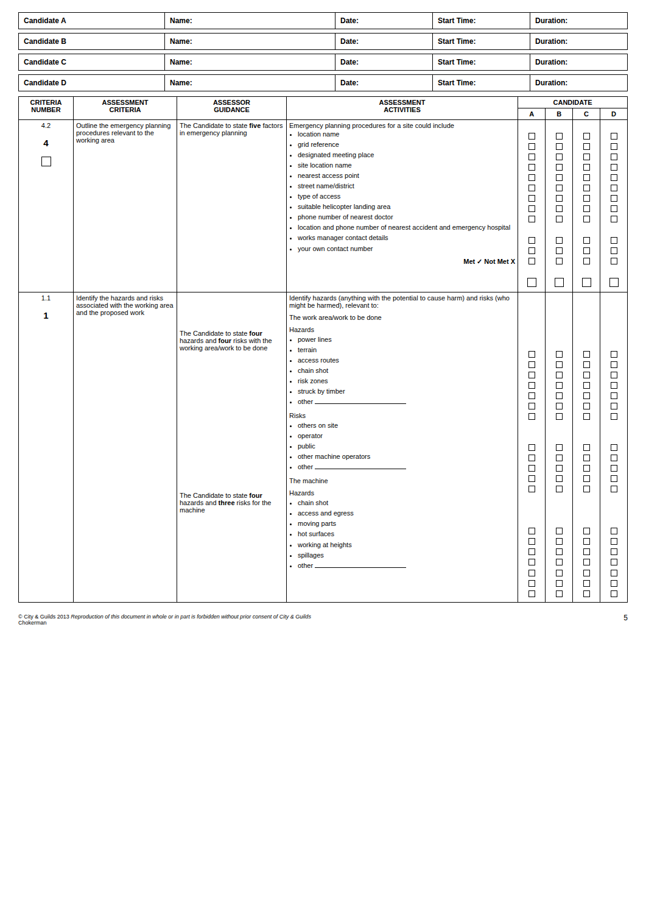| Candidate A | Name: | Date: | Start Time: | Duration: |
| Candidate B | Name: | Date: | Start Time: | Duration: |
| Candidate C | Name: | Date: | Start Time: | Duration: |
| Candidate D | Name: | Date: | Start Time: | Duration: |
| CRITERIA NUMBER | ASSESSMENT CRITERIA | ASSESSOR GUIDANCE | ASSESSMENT ACTIVITIES | / CANDIDATE / / A / B / C / D / |
| --- | --- | --- | --- | --- |
| 4.2 4 | Outline the emergency planning procedures relevant to the working area | The Candidate to state five factors in emergency planning | Emergency planning procedures for a site could include location name grid reference designated meeting place site location name nearest access point street name/district type of access suitable helicopter landing area phone number of nearest doctor location and phone number of nearest accident and emergency hospital works manager contact details your own contact number Met ✓ Not Met X | | | | |
| 1.1 1 | Identify the hazards and risks associated with the working area and the proposed work | The Candidate to state four hazards and four risks with the working area/work to be done The Candidate to state four hazards and three risks for the machine | Identify hazards (anything with the potential to cause harm) and risks (who might be harmed), relevant to: The work area/work to be done Hazards power lines terrain access routes chain shot risk zones struck by timber other Risks others on site operator public other machine operators other The machine Hazards chain shot access and egress moving parts hot surfaces working at heights spillages other | | | | |
© City & Guilds 2013 Reproduction of this document in whole or in part is forbidden without prior consent of City & Guilds
Chokerman 5